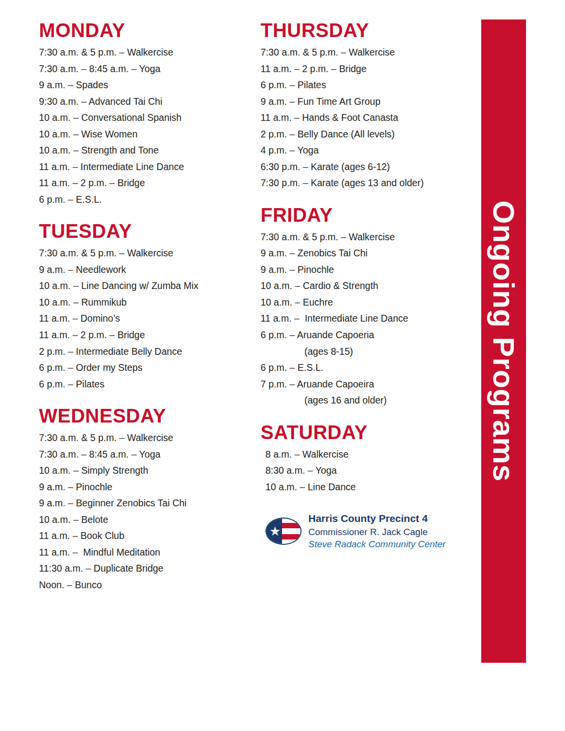Ongoing Programs
Monday
7:30 a.m. & 5 p.m. – Walkercise
7:30 a.m. – 8:45 a.m. – Yoga
9 a.m. – Spades
9:30 a.m. – Advanced Tai Chi
10 a.m. – Conversational Spanish
10 a.m. – Wise Women
10 a.m. – Strength and Tone
11 a.m. – Intermediate Line Dance
11 a.m. – 2 p.m. – Bridge
6 p.m. – E.S.L.
Tuesday
7:30 a.m. & 5 p.m. – Walkercise
9 a.m. – Needlework
10 a.m. – Line Dancing w/ Zumba Mix
10 a.m. – Rummikub
11 a.m. – Domino’s
11 a.m. – 2 p.m. – Bridge
2 p.m. – Intermediate Belly Dance
6 p.m. – Order my Steps
6 p.m. – Pilates
Wednesday
7:30 a.m. & 5 p.m. – Walkercise
7:30 a.m. – 8:45 a.m. – Yoga
10 a.m. – Simply Strength
9 a.m. – Pinochle
9 a.m. – Beginner Zenobics Tai Chi
10 a.m. – Belote
11 a.m. – Book Club
11 a.m. – Mindful Meditation
11:30 a.m. – Duplicate Bridge
Noon. – Bunco
Thursday
7:30 a.m. & 5 p.m. – Walkercise
11 a.m. – 2 p.m. – Bridge
6 p.m. – Pilates
9 a.m. – Fun Time Art Group
11 a.m. – Hands & Foot Canasta
2 p.m. – Belly Dance (All levels)
4 p.m. – Yoga
6:30 p.m. – Karate (ages 6-12)
7:30 p.m. – Karate (ages 13 and older)
Friday
7:30 a.m. & 5 p.m. – Walkercise
9 a.m. – Zenobics Tai Chi
9 a.m. – Pinochle
10 a.m. – Cardio & Strength
10 a.m. – Euchre
11 a.m. – Intermediate Line Dance
6 p.m. – Aruande Capoeria(ages 8-15)
6 p.m. – E.S.L.
7 p.m. – Aruande Capoeira(ages 16 and older)
Saturday
8 a.m. – Walkercise
8:30 a.m. – Yoga
10 a.m. – Line Dance
★
Harris County Precinct 4
Commissioner R. Jack Cagle
Steve Radack Community Center